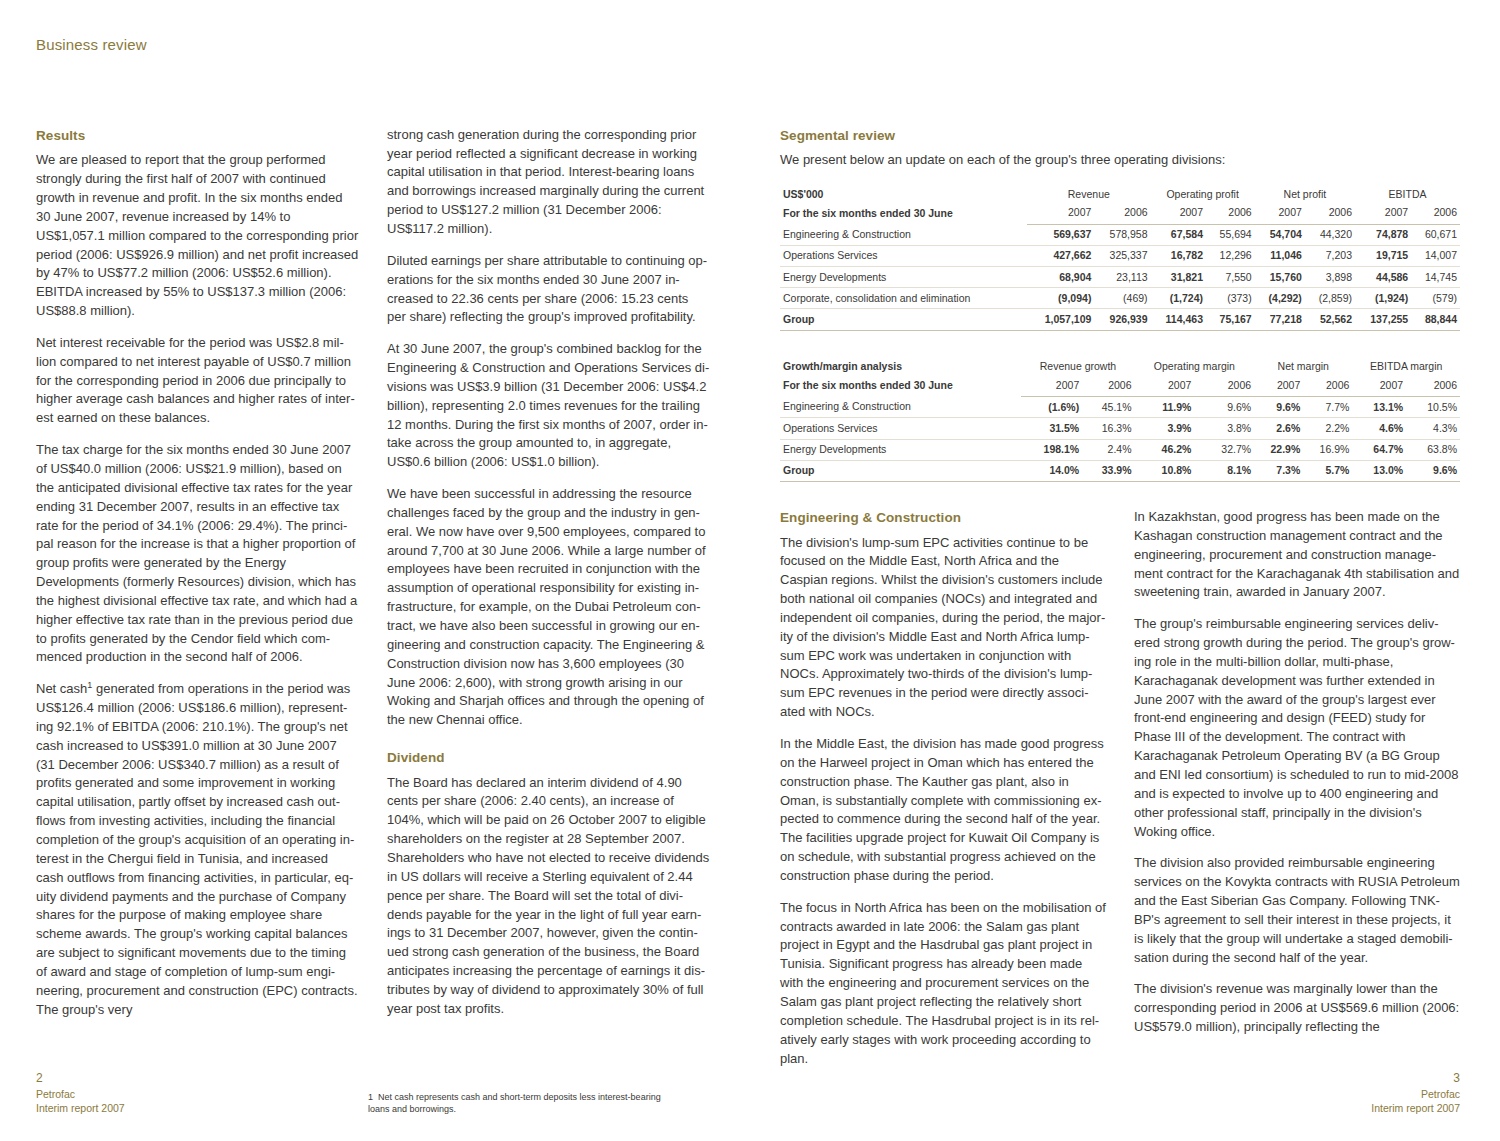Business review
Results
We are pleased to report that the group performed strongly during the first half of 2007 with continued growth in revenue and profit. In the six months ended 30 June 2007, revenue increased by 14% to US$1,057.1 million compared to the corresponding prior period (2006: US$926.9 million) and net profit increased by 47% to US$77.2 million (2006: US$52.6 million). EBITDA increased by 55% to US$137.3 million (2006: US$88.8 million).
Net interest receivable for the period was US$2.8 million compared to net interest payable of US$0.7 million for the corresponding period in 2006 due principally to higher average cash balances and higher rates of interest earned on these balances.
The tax charge for the six months ended 30 June 2007 of US$40.0 million (2006: US$21.9 million), based on the anticipated divisional effective tax rates for the year ending 31 December 2007, results in an effective tax rate for the period of 34.1% (2006: 29.4%). The principal reason for the increase is that a higher proportion of group profits were generated by the Energy Developments (formerly Resources) division, which has the highest divisional effective tax rate, and which had a higher effective tax rate than in the previous period due to profits generated by the Cendor field which commenced production in the second half of 2006.
Net cash1 generated from operations in the period was US$126.4 million (2006: US$186.6 million), representing 92.1% of EBITDA (2006: 210.1%). The group's net cash increased to US$391.0 million at 30 June 2007 (31 December 2006: US$340.7 million) as a result of profits generated and some improvement in working capital utilisation, partly offset by increased cash outflows from investing activities, including the financial completion of the group's acquisition of an operating interest in the Chergui field in Tunisia, and increased cash outflows from financing activities, in particular, equity dividend payments and the purchase of Company shares for the purpose of making employee share scheme awards. The group's working capital balances are subject to significant movements due to the timing of award and stage of completion of lump-sum engineering, procurement and construction (EPC) contracts. The group's very
strong cash generation during the corresponding prior year period reflected a significant decrease in working capital utilisation in that period. Interest-bearing loans and borrowings increased marginally during the current period to US$127.2 million (31 December 2006: US$117.2 million).
Diluted earnings per share attributable to continuing operations for the six months ended 30 June 2007 increased to 22.36 cents per share (2006: 15.23 cents per share) reflecting the group's improved profitability.
At 30 June 2007, the group's combined backlog for the Engineering & Construction and Operations Services divisions was US$3.9 billion (31 December 2006: US$4.2 billion), representing 2.0 times revenues for the trailing 12 months. During the first six months of 2007, order intake across the group amounted to, in aggregate, US$0.6 billion (2006: US$1.0 billion).
We have been successful in addressing the resource challenges faced by the group and the industry in general. We now have over 9,500 employees, compared to around 7,700 at 30 June 2006. While a large number of employees have been recruited in conjunction with the assumption of operational responsibility for existing infrastructure, for example, on the Dubai Petroleum contract, we have also been successful in growing our engineering and construction capacity. The Engineering & Construction division now has 3,600 employees (30 June 2006: 2,600), with strong growth arising in our Woking and Sharjah offices and through the opening of the new Chennai office.
Dividend
The Board has declared an interim dividend of 4.90 cents per share (2006: 2.40 cents), an increase of 104%, which will be paid on 26 October 2007 to eligible shareholders on the register at 28 September 2007. Shareholders who have not elected to receive dividends in US dollars will receive a Sterling equivalent of 2.44 pence per share. The Board will set the total of dividends payable for the year in the light of full year earnings to 31 December 2007, however, given the continued strong cash generation of the business, the Board anticipates increasing the percentage of earnings it distributes by way of dividend to approximately 30% of full year post tax profits.
2 Petrofac
Interim report 2007
1 Net cash represents cash and short-term deposits less interest-bearing loans and borrowings.
Business review
Segmental review
We present below an update on each of the group's three operating divisions:
| US$'000 | Revenue | Operating profit | Net profit | EBITDA |
| --- | --- | --- | --- | --- |
| For the six months ended 30 June | 2007 | 2006 | 2007 | 2006 | 2007 | 2006 | 2007 | 2006 |
| Engineering & Construction | 569,637 | 578,958 | 67,584 | 55,694 | 54,704 | 44,320 | 74,878 | 60,671 |
| Operations Services | 427,662 | 325,337 | 16,782 | 12,296 | 11,046 | 7,203 | 19,715 | 14,007 |
| Energy Developments | 68,904 | 23,113 | 31,821 | 7,550 | 15,760 | 3,898 | 44,586 | 14,745 |
| Corporate, consolidation and elimination | (9,094) | (469) | (1,724) | (373) | (4,292) | (2,859) | (1,924) | (579) |
| Group | 1,057,109 | 926,939 | 114,463 | 75,167 | 77,218 | 52,562 | 137,255 | 88,844 |
| Growth/margin analysis | Revenue growth | Operating margin | Net margin | EBITDA margin |
| --- | --- | --- | --- | --- |
| For the six months ended 30 June | 2007 | 2006 | 2007 | 2006 | 2007 | 2006 | 2007 | 2006 |
| Engineering & Construction | (1.6%) | 45.1% | 11.9% | 9.6% | 9.6% | 7.7% | 13.1% | 10.5% |
| Operations Services | 31.5% | 16.3% | 3.9% | 3.8% | 2.6% | 2.2% | 4.6% | 4.3% |
| Energy Developments | 198.1% | 2.4% | 46.2% | 32.7% | 22.9% | 16.9% | 64.7% | 63.8% |
| Group | 14.0% | 33.9% | 10.8% | 8.1% | 7.3% | 5.7% | 13.0% | 9.6% |
Engineering & Construction
The division's lump-sum EPC activities continue to be focused on the Middle East, North Africa and the Caspian regions. Whilst the division's customers include both national oil companies (NOCs) and integrated and independent oil companies, during the period, the majority of the division's Middle East and North Africa lump-sum EPC work was undertaken in conjunction with NOCs. Approximately two-thirds of the division's lump-sum EPC revenues in the period were directly associated with NOCs.
In the Middle East, the division has made good progress on the Harweel project in Oman which has entered the construction phase. The Kauther gas plant, also in Oman, is substantially complete with commissioning expected to commence during the second half of the year. The facilities upgrade project for Kuwait Oil Company is on schedule, with substantial progress achieved on the construction phase during the period.
The focus in North Africa has been on the mobilisation of contracts awarded in late 2006: the Salam gas plant project in Egypt and the Hasdrubal gas plant project in Tunisia. Significant progress has already been made with the engineering and procurement services on the Salam gas plant project reflecting the relatively short completion schedule. The Hasdrubal project is in its relatively early stages with work proceeding according to plan.
In Kazakhstan, good progress has been made on the Kashagan construction management contract and the engineering, procurement and construction management contract for the Karachaganak 4th stabilisation and sweetening train, awarded in January 2007.
The group's reimbursable engineering services delivered strong growth during the period. The group's growing role in the multi-billion dollar, multi-phase, Karachaganak development was further extended in June 2007 with the award of the group's largest ever front-end engineering and design (FEED) study for Phase III of the development. The contract with Karachaganak Petroleum Operating BV (a BG Group and ENI led consortium) is scheduled to run to mid-2008 and is expected to involve up to 400 engineering and other professional staff, principally in the division's Woking office.
The division also provided reimbursable engineering services on the Kovykta contracts with RUSIA Petroleum and the East Siberian Gas Company. Following TNK-BP's agreement to sell their interest in these projects, it is likely that the group will undertake a staged demobilisation during the second half of the year.
The division's revenue was marginally lower than the corresponding period in 2006 at US$569.6 million (2006: US$579.0 million), principally reflecting the
3 Petrofac
Interim report 2007